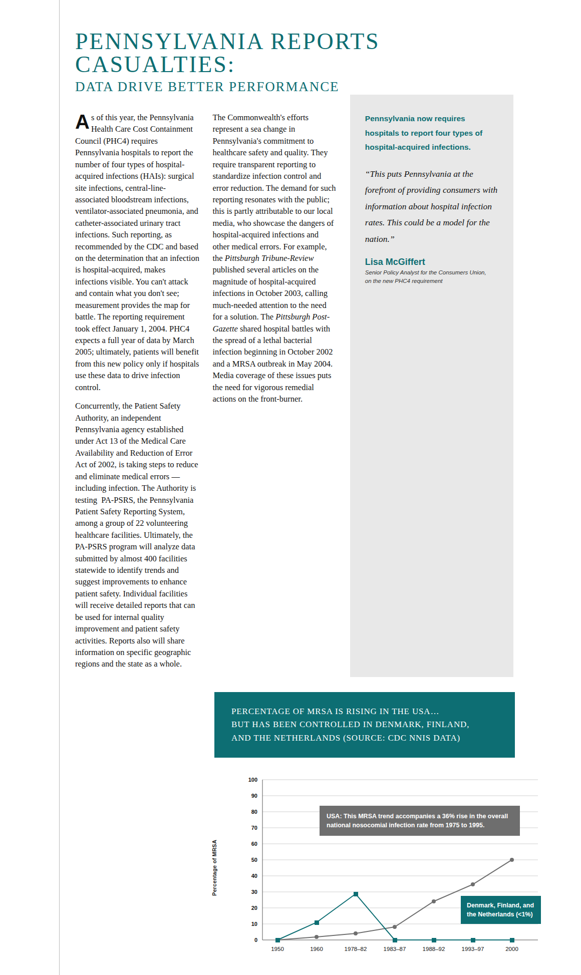Pennsylvania Reports
Casualties:
Data Drive Better Performance
As of this year, the Pennsylvania Health Care Cost Containment Council (PHC4) requires Pennsylvania hospitals to report the number of four types of hospital-acquired infections (HAIs): surgical site infections, central-line-associated bloodstream infections, ventilator-associated pneumonia, and catheter-associated urinary tract infections. Such reporting, as recommended by the CDC and based on the determination that an infection is hospital-acquired, makes infections visible. You can't attack and contain what you don't see; measurement provides the map for battle. The reporting requirement took effect January 1, 2004. PHC4 expects a full year of data by March 2005; ultimately, patients will benefit from this new policy only if hospitals use these data to drive infection control.
Concurrently, the Patient Safety Authority, an independent Pennsylvania agency established under Act 13 of the Medical Care Availability and Reduction of Error Act of 2002, is taking steps to reduce and eliminate medical errors — including infection. The Authority is testing PA-PSRS, the Pennsylvania Patient Safety Reporting System, among a group of 22 volunteering healthcare facilities. Ultimately, the PA-PSRS program will analyze data submitted by almost 400 facilities statewide to identify trends and suggest improvements to enhance patient safety. Individual facilities will receive detailed reports that can be used for internal quality improvement and patient safety activities. Reports also will share information on specific geographic regions and the state as a whole.
The Commonwealth's efforts represent a sea change in Pennsylvania's commitment to healthcare safety and quality. They require transparent reporting to standardize infection control and error reduction. The demand for such reporting resonates with the public; this is partly attributable to our local media, who showcase the dangers of hospital-acquired infections and other medical errors. For example, the Pittsburgh Tribune-Review published several articles on the magnitude of hospital-acquired infections in October 2003, calling much-needed attention to the need for a solution. The Pittsburgh Post-Gazette shared hospital battles with the spread of a lethal bacterial infection beginning in October 2002 and a MRSA outbreak in May 2004. Media coverage of these issues puts the need for vigorous remedial actions on the front-burner.
Pennsylvania now requires hospitals to report four types of hospital-acquired infections.
“This puts Pennsylvania at the forefront of providing consumers with information about hospital infection rates. This could be a model for the nation.”
Lisa McGiffert
Senior Policy Analyst for the Consumers Union,
on the new PHC4 requirement
Percentage of MRSA is rising in the USA…
but has been controlled in Denmark, Finland,
and the Netherlands (Source: CDC NNIS data)
Percentage of MRSA 100 90 80 70 60 50 40 30 20 10 0 1950 1960 1978–82 1983–87 1988–92 1993–97 2000
USA: This MRSA trend accompanies a 36% rise in the overall national nosocomial infection rate from 1975 to 1995.
Denmark, Finland, and the Netherlands (<1%)